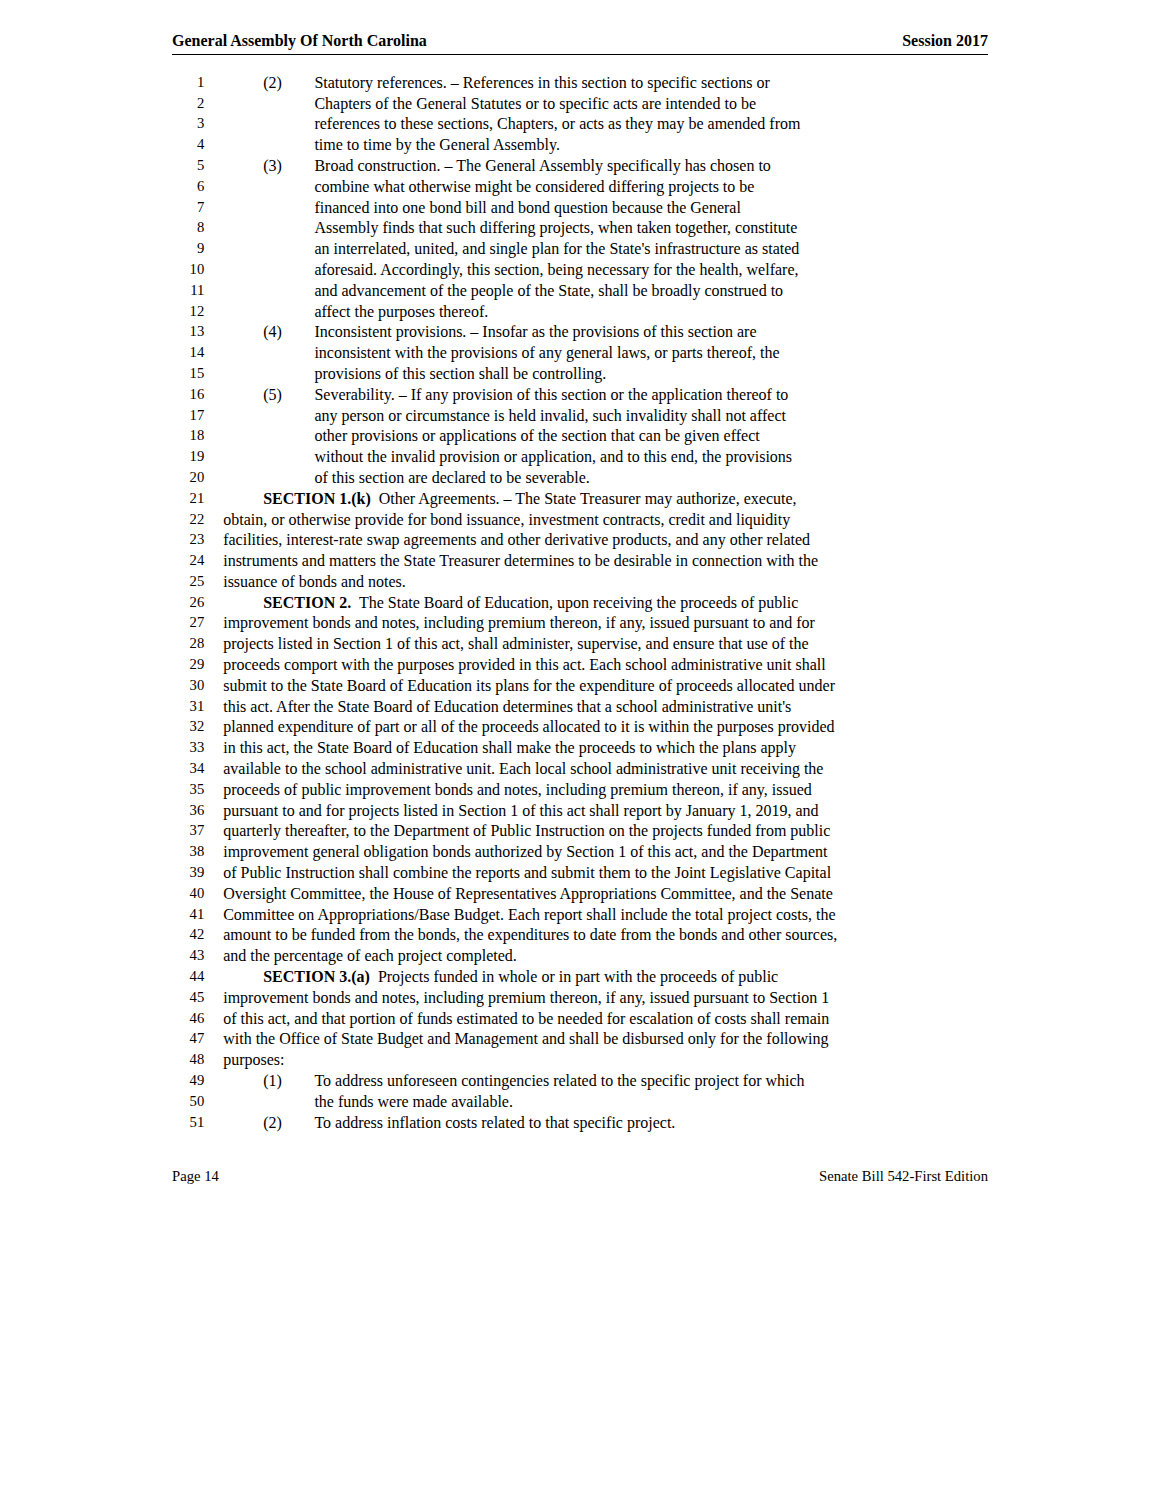General Assembly Of North Carolina
Session 2017
(2) Statutory references. – References in this section to specific sections or
Chapters of the General Statutes or to specific acts are intended to be
references to these sections, Chapters, or acts as they may be amended from
time to time by the General Assembly.
(3) Broad construction. – The General Assembly specifically has chosen to
combine what otherwise might be considered differing projects to be
financed into one bond bill and bond question because the General
Assembly finds that such differing projects, when taken together, constitute
an interrelated, united, and single plan for the State's infrastructure as stated
aforesaid. Accordingly, this section, being necessary for the health, welfare,
and advancement of the people of the State, shall be broadly construed to
affect the purposes thereof.
(4) Inconsistent provisions. – Insofar as the provisions of this section are
inconsistent with the provisions of any general laws, or parts thereof, the
provisions of this section shall be controlling.
(5) Severability. – If any provision of this section or the application thereof to
any person or circumstance is held invalid, such invalidity shall not affect
other provisions or applications of the section that can be given effect
without the invalid provision or application, and to this end, the provisions
of this section are declared to be severable.
SECTION 1.(k) Other Agreements. – The State Treasurer may authorize, execute,
obtain, or otherwise provide for bond issuance, investment contracts, credit and liquidity
facilities, interest-rate swap agreements and other derivative products, and any other related
instruments and matters the State Treasurer determines to be desirable in connection with the
issuance of bonds and notes.
SECTION 2. The State Board of Education, upon receiving the proceeds of public
improvement bonds and notes, including premium thereon, if any, issued pursuant to and for
projects listed in Section 1 of this act, shall administer, supervise, and ensure that use of the
proceeds comport with the purposes provided in this act. Each school administrative unit shall
submit to the State Board of Education its plans for the expenditure of proceeds allocated under
this act. After the State Board of Education determines that a school administrative unit's
planned expenditure of part or all of the proceeds allocated to it is within the purposes provided
in this act, the State Board of Education shall make the proceeds to which the plans apply
available to the school administrative unit. Each local school administrative unit receiving the
proceeds of public improvement bonds and notes, including premium thereon, if any, issued
pursuant to and for projects listed in Section 1 of this act shall report by January 1, 2019, and
quarterly thereafter, to the Department of Public Instruction on the projects funded from public
improvement general obligation bonds authorized by Section 1 of this act, and the Department
of Public Instruction shall combine the reports and submit them to the Joint Legislative Capital
Oversight Committee, the House of Representatives Appropriations Committee, and the Senate
Committee on Appropriations/Base Budget. Each report shall include the total project costs, the
amount to be funded from the bonds, the expenditures to date from the bonds and other sources,
and the percentage of each project completed.
SECTION 3.(a) Projects funded in whole or in part with the proceeds of public
improvement bonds and notes, including premium thereon, if any, issued pursuant to Section 1
of this act, and that portion of funds estimated to be needed for escalation of costs shall remain
with the Office of State Budget and Management and shall be disbursed only for the following
purposes:
(1) To address unforeseen contingencies related to the specific project for which
the funds were made available.
(2) To address inflation costs related to that specific project.
Page 14
Senate Bill 542-First Edition